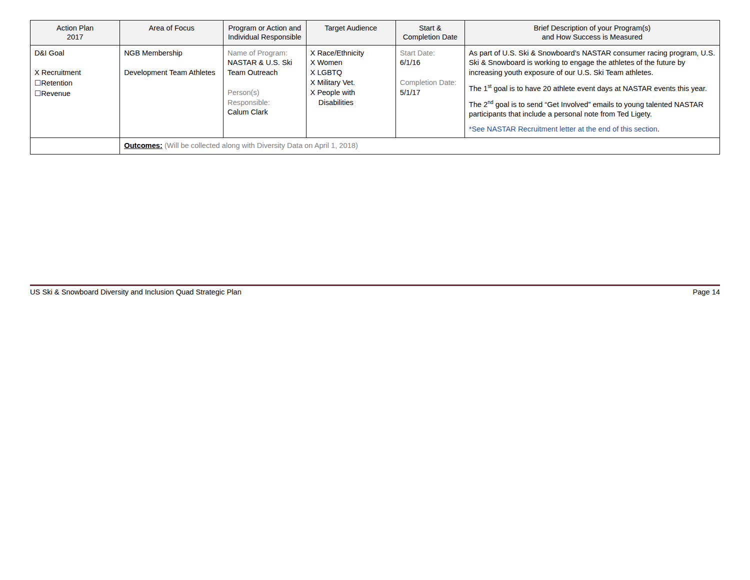| Action Plan 2017 | Area of Focus | Program or Action and Individual Responsible | Target Audience | Start & Completion Date | Brief Description of your Program(s) and How Success is Measured |
| --- | --- | --- | --- | --- | --- |
| D&I Goal X Recruitment ☐ Retention ☐ Revenue | NGB Membership Development Team Athletes | Name of Program: NASTAR & U.S. Ski Team Outreach Person(s) Responsible: Calum Clark | X Race/Ethnicity X Women X LGBTQ X Military Vet. X People with Disabilities | Start Date: 6/1/16 Completion Date: 5/1/17 | As part of U.S. Ski & Snowboard’s NASTAR consumer racing program, U.S. Ski & Snowboard is working to engage the athletes of the future by increasing youth exposure of our U.S. Ski Team athletes. The 1 st goal is to have 20 athlete event days at NASTAR events this year. The 2 nd goal is to send “Get Involved” emails to young talented NASTAR participants that include a personal note from Ted Ligety. *See NASTAR Recruitment letter at the end of this section . |
| | Outcomes: (Will be collected along with Diversity Data on April 1, 2018) |
US Ski & Snowboard Diversity and Inclusion Quad Strategic Plan
Page 14